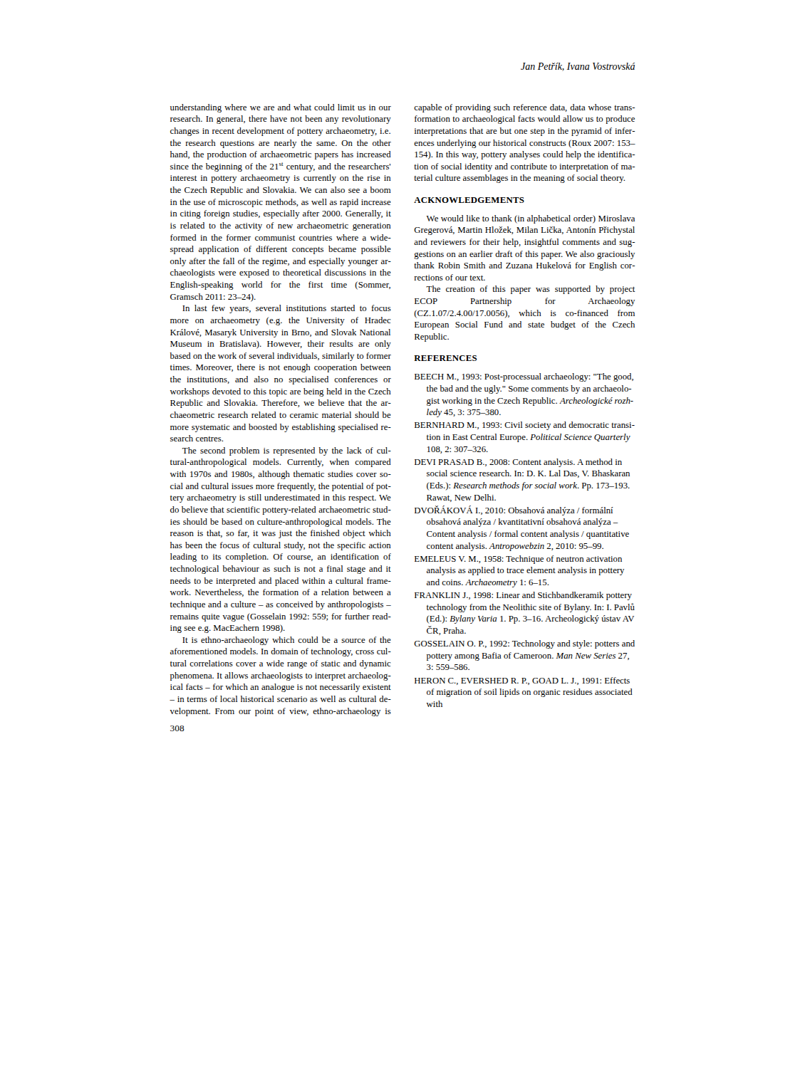Jan Petřík, Ivana Vostrovská
understanding where we are and what could limit us in our research. In general, there have not been any revolutionary changes in recent development of pottery archaeometry, i.e. the research questions are nearly the same. On the other hand, the production of archaeometric papers has increased since the beginning of the 21st century, and the researchers' interest in pottery archaeometry is currently on the rise in the Czech Republic and Slovakia. We can also see a boom in the use of microscopic methods, as well as rapid increase in citing foreign studies, especially after 2000. Generally, it is related to the activity of new archaeometric generation formed in the former communist countries where a widespread application of different concepts became possible only after the fall of the regime, and especially younger archaeologists were exposed to theoretical discussions in the English-speaking world for the first time (Sommer, Gramsch 2011: 23–24).
In last few years, several institutions started to focus more on archaeometry (e.g. the University of Hradec Králové, Masaryk University in Brno, and Slovak National Museum in Bratislava). However, their results are only based on the work of several individuals, similarly to former times. Moreover, there is not enough cooperation between the institutions, and also no specialised conferences or workshops devoted to this topic are being held in the Czech Republic and Slovakia. Therefore, we believe that the archaeometric research related to ceramic material should be more systematic and boosted by establishing specialised research centres.
The second problem is represented by the lack of cultural-anthropological models. Currently, when compared with 1970s and 1980s, although thematic studies cover social and cultural issues more frequently, the potential of pottery archaeometry is still underestimated in this respect. We do believe that scientific pottery-related archaeometric studies should be based on culture-anthropological models. The reason is that, so far, it was just the finished object which has been the focus of cultural study, not the specific action leading to its completion. Of course, an identification of technological behaviour as such is not a final stage and it needs to be interpreted and placed within a cultural framework. Nevertheless, the formation of a relation between a technique and a culture – as conceived by anthropologists – remains quite vague (Gosselain 1992: 559; for further reading see e.g. MacEachern 1998).
It is ethno-archaeology which could be a source of the aforementioned models. In domain of technology, cross cultural correlations cover a wide range of static and dynamic phenomena. It allows archaeologists to interpret archaeological facts – for which an analogue is not necessarily existent – in terms of local historical scenario as well as cultural development. From our point of view, ethno-archaeology is capable of providing such reference data, data whose transformation to archaeological facts would allow us to produce interpretations that are but one step in the pyramid of inferences underlying our historical constructs (Roux 2007: 153–154). In this way, pottery analyses could help the identification of social identity and contribute to interpretation of material culture assemblages in the meaning of social theory.
ACKNOWLEDGEMENTS
We would like to thank (in alphabetical order) Miroslava Gregerová, Martin Hložek, Milan Lička, Antonín Přichystal and reviewers for their help, insightful comments and suggestions on an earlier draft of this paper. We also graciously thank Robin Smith and Zuzana Hukelová for English corrections of our text.
The creation of this paper was supported by project ECOP Partnership for Archaeology (CZ.1.07/2.4.00/17.0056), which is co-financed from European Social Fund and state budget of the Czech Republic.
REFERENCES
BEECH M., 1993: Post-processual archaeology: "The good, the bad and the ugly." Some comments by an archaeologist working in the Czech Republic. Archeologické rozhledy 45, 3: 375–380.
BERNHARD M., 1993: Civil society and democratic transition in East Central Europe. Political Science Quarterly 108, 2: 307–326.
DEVI PRASAD B., 2008: Content analysis. A method in social science research. In: D. K. Lal Das, V. Bhaskaran (Eds.): Research methods for social work. Pp. 173–193. Rawat, New Delhi.
DVOŘÁKOVÁ I., 2010: Obsahová analýza / formální obsahová analýza / kvantitativní obsahová analýza – Content analysis / formal content analysis / quantitative content analysis. Antropowebzin 2, 2010: 95–99.
EMELEUS V. M., 1958: Technique of neutron activation analysis as applied to trace element analysis in pottery and coins. Archaeometry 1: 6–15.
FRANKLIN J., 1998: Linear and Stichbandkeramik pottery technology from the Neolithic site of Bylany. In: I. Pavlů (Ed.): Bylany Varia 1. Pp. 3–16. Archeologický ústav AV ČR, Praha.
GOSSELAIN O. P., 1992: Technology and style: potters and pottery among Bafia of Cameroon. Man New Series 27, 3: 559–586.
HERON C., EVERSHED R. P., GOAD L. J., 1991: Effects of migration of soil lipids on organic residues associated with
308